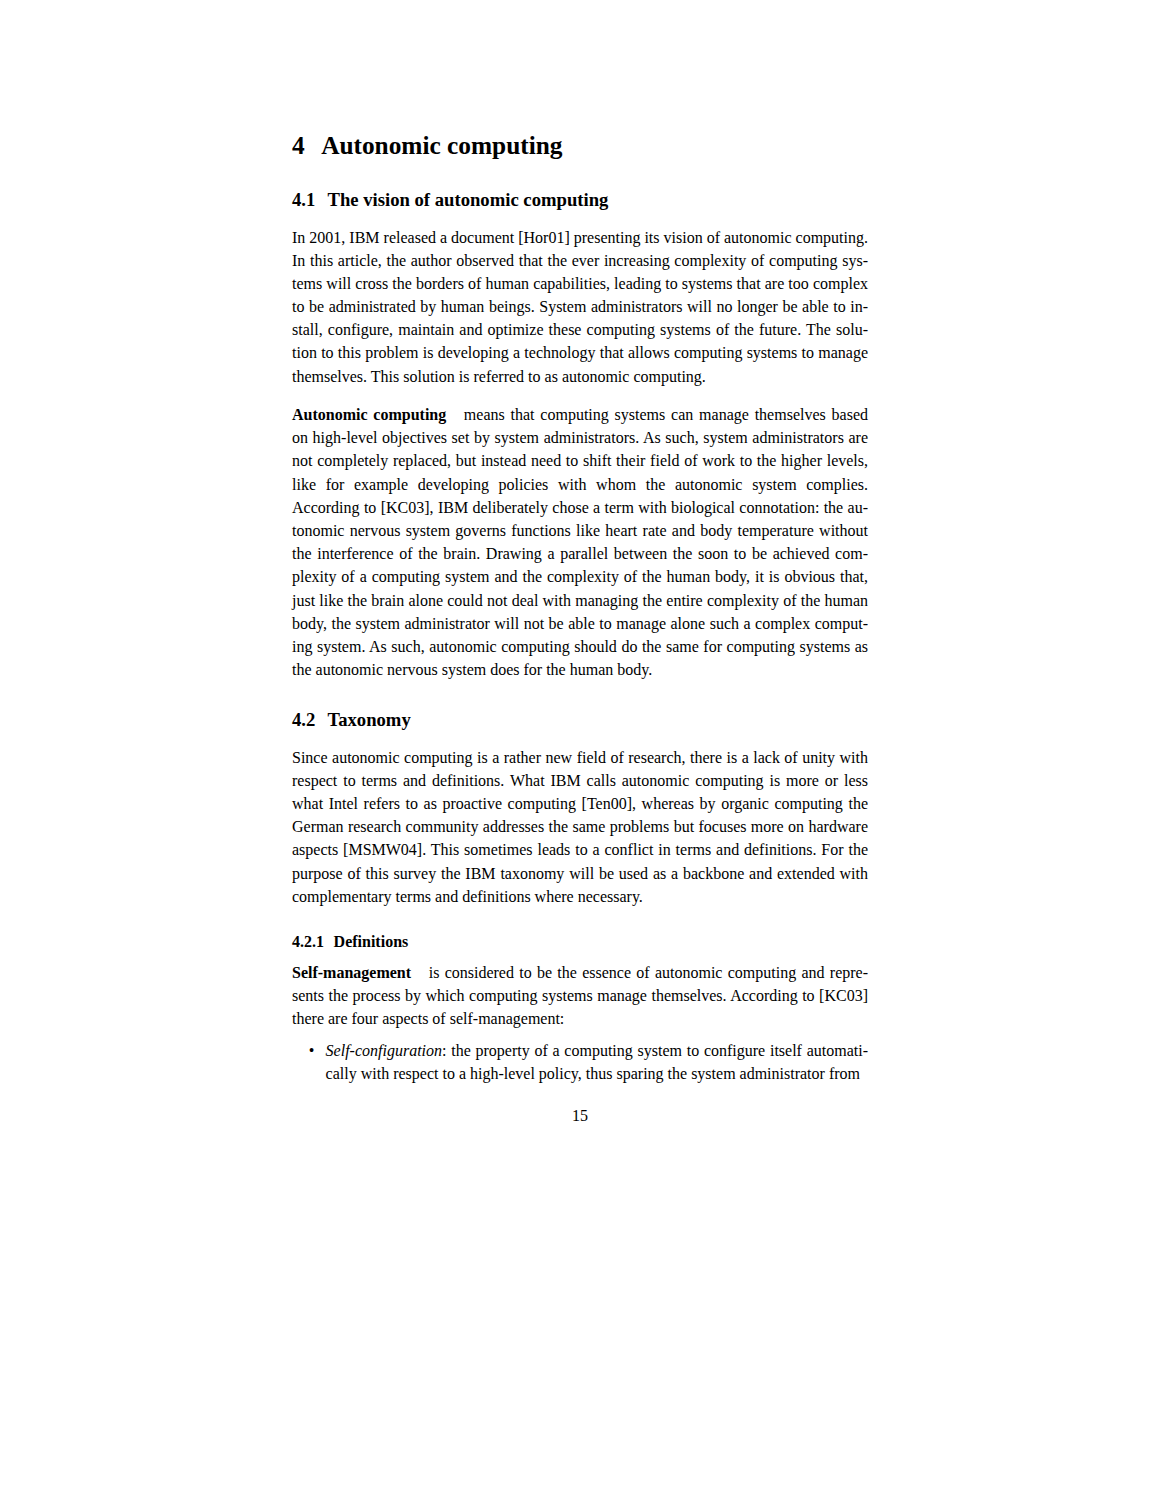4 Autonomic computing
4.1 The vision of autonomic computing
In 2001, IBM released a document [Hor01] presenting its vision of autonomic computing. In this article, the author observed that the ever increasing complexity of computing systems will cross the borders of human capabilities, leading to systems that are too complex to be administrated by human beings. System administrators will no longer be able to install, configure, maintain and optimize these computing systems of the future. The solution to this problem is developing a technology that allows computing systems to manage themselves. This solution is referred to as autonomic computing.
Autonomic computing means that computing systems can manage themselves based on high-level objectives set by system administrators. As such, system administrators are not completely replaced, but instead need to shift their field of work to the higher levels, like for example developing policies with whom the autonomic system complies. According to [KC03], IBM deliberately chose a term with biological connotation: the autonomic nervous system governs functions like heart rate and body temperature without the interference of the brain. Drawing a parallel between the soon to be achieved complexity of a computing system and the complexity of the human body, it is obvious that, just like the brain alone could not deal with managing the entire complexity of the human body, the system administrator will not be able to manage alone such a complex computing system. As such, autonomic computing should do the same for computing systems as the autonomic nervous system does for the human body.
4.2 Taxonomy
Since autonomic computing is a rather new field of research, there is a lack of unity with respect to terms and definitions. What IBM calls autonomic computing is more or less what Intel refers to as proactive computing [Ten00], whereas by organic computing the German research community addresses the same problems but focuses more on hardware aspects [MSMW04]. This sometimes leads to a conflict in terms and definitions. For the purpose of this survey the IBM taxonomy will be used as a backbone and extended with complementary terms and definitions where necessary.
4.2.1 Definitions
Self-management is considered to be the essence of autonomic computing and represents the process by which computing systems manage themselves. According to [KC03] there are four aspects of self-management:
Self-configuration: the property of a computing system to configure itself automatically with respect to a high-level policy, thus sparing the system administrator from
15